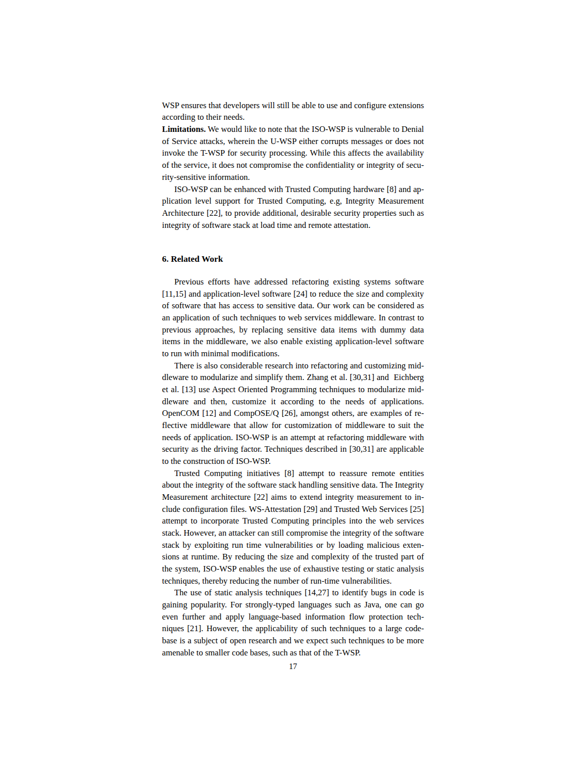WSP ensures that developers will still be able to use and configure extensions according to their needs.
Limitations. We would like to note that the ISO-WSP is vulnerable to Denial of Service attacks, wherein the U-WSP either corrupts messages or does not invoke the T-WSP for security processing. While this affects the availability of the service, it does not compromise the confidentiality or integrity of security-sensitive information.
ISO-WSP can be enhanced with Trusted Computing hardware [8] and application level support for Trusted Computing, e.g, Integrity Measurement Architecture [22], to provide additional, desirable security properties such as integrity of software stack at load time and remote attestation.
6. Related Work
Previous efforts have addressed refactoring existing systems software [11,15] and application-level software [24] to reduce the size and complexity of software that has access to sensitive data. Our work can be considered as an application of such techniques to web services middleware. In contrast to previous approaches, by replacing sensitive data items with dummy data items in the middleware, we also enable existing application-level software to run with minimal modifications.
There is also considerable research into refactoring and customizing middleware to modularize and simplify them. Zhang et al. [30,31] and Eichberg et al. [13] use Aspect Oriented Programming techniques to modularize middleware and then, customize it according to the needs of applications. OpenCOM [12] and CompOSE/Q [26], amongst others, are examples of reflective middleware that allow for customization of middleware to suit the needs of application. ISO-WSP is an attempt at refactoring middleware with security as the driving factor. Techniques described in [30,31] are applicable to the construction of ISO-WSP.
Trusted Computing initiatives [8] attempt to reassure remote entities about the integrity of the software stack handling sensitive data. The Integrity Measurement architecture [22] aims to extend integrity measurement to include configuration files. WS-Attestation [29] and Trusted Web Services [25] attempt to incorporate Trusted Computing principles into the web services stack. However, an attacker can still compromise the integrity of the software stack by exploiting run time vulnerabilities or by loading malicious extensions at runtime. By reducing the size and complexity of the trusted part of the system, ISO-WSP enables the use of exhaustive testing or static analysis techniques, thereby reducing the number of run-time vulnerabilities.
The use of static analysis techniques [14,27] to identify bugs in code is gaining popularity. For strongly-typed languages such as Java, one can go even further and apply language-based information flow protection techniques [21]. However, the applicability of such techniques to a large code-base is a subject of open research and we expect such techniques to be more amenable to smaller code bases, such as that of the T-WSP.
17